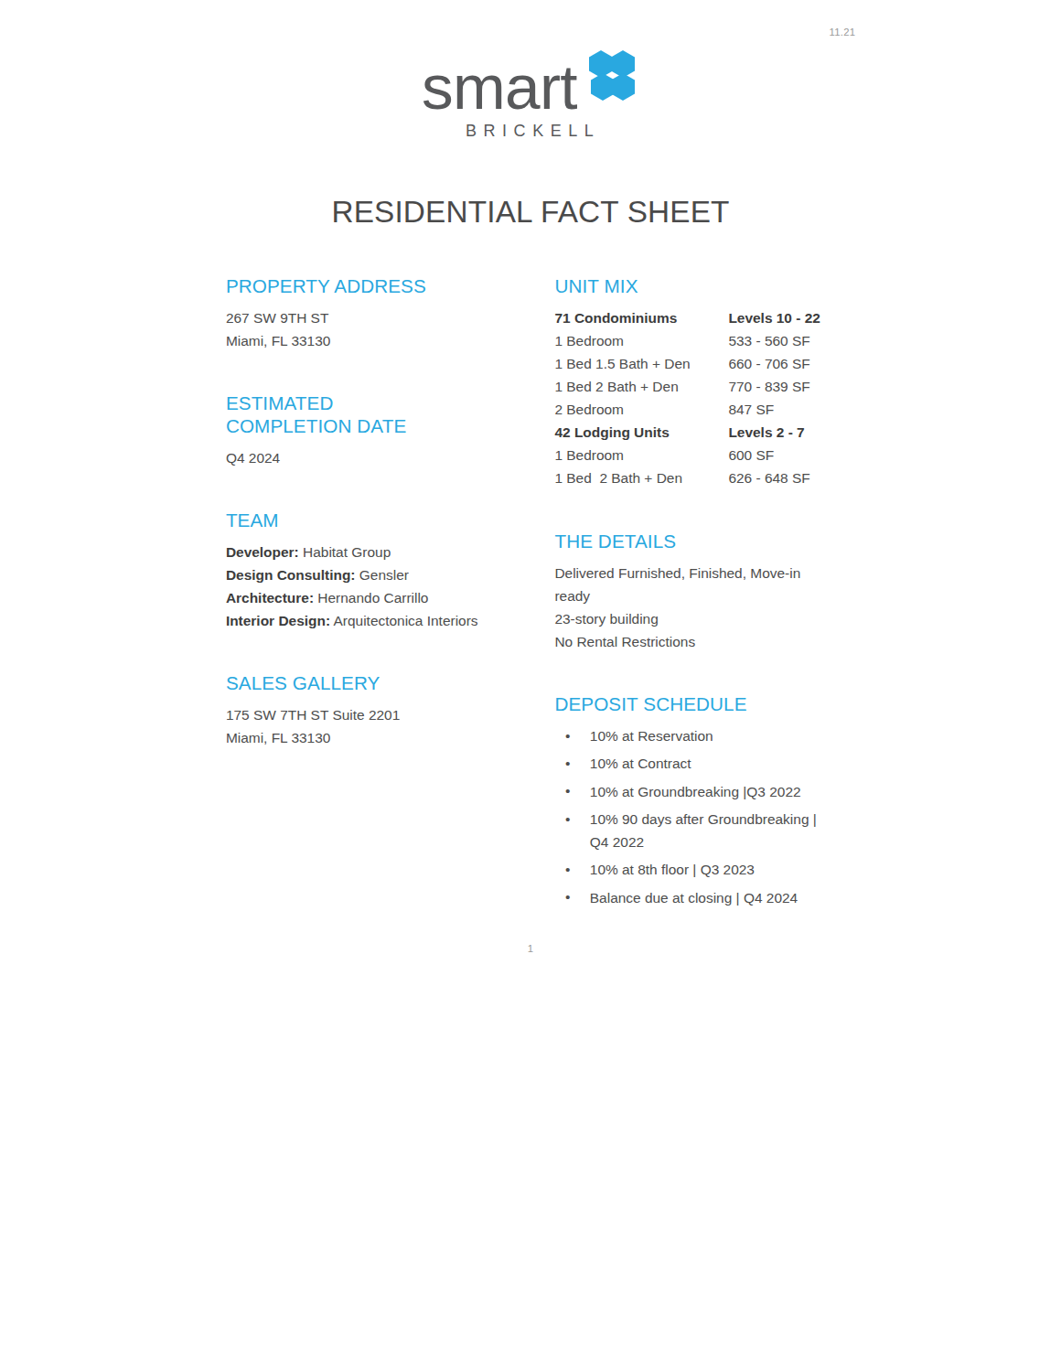11.21
smart
BRICKELL
RESIDENTIAL FACT SHEET
PROPERTY ADDRESS
267 SW 9TH ST
Miami, FL 33130
ESTIMATED
COMPLETION DATE
Q4 2024
TEAM
Developer: Habitat Group
Design Consulting: Gensler
Architecture: Hernando Carrillo
Interior Design: Arquitectonica Interiors
SALES GALLERY
175 SW 7TH ST Suite 2201
Miami, FL 33130
UNIT MIX
| 71 Condominiums | Levels 10 - 22 |
| 1 Bedroom | 533 - 560 SF |
| 1 Bed 1.5 Bath + Den | 660 - 706 SF |
| 1 Bed 2 Bath + Den | 770 - 839 SF |
| 2 Bedroom | 847 SF |
| 42 Lodging Units | Levels 2 - 7 |
| 1 Bedroom | 600 SF |
| 1 Bed 2 Bath + Den | 626 - 648 SF |
THE DETAILS
Delivered Furnished, Finished, Move-in ready
23-story building
No Rental Restrictions
DEPOSIT SCHEDULE
10% at Reservation
10% at Contract
10% at Groundbreaking |Q3 2022
10% 90 days after Groundbreaking | Q4 2022
10% at 8th floor | Q3 2023
Balance due at closing | Q4 2024
1